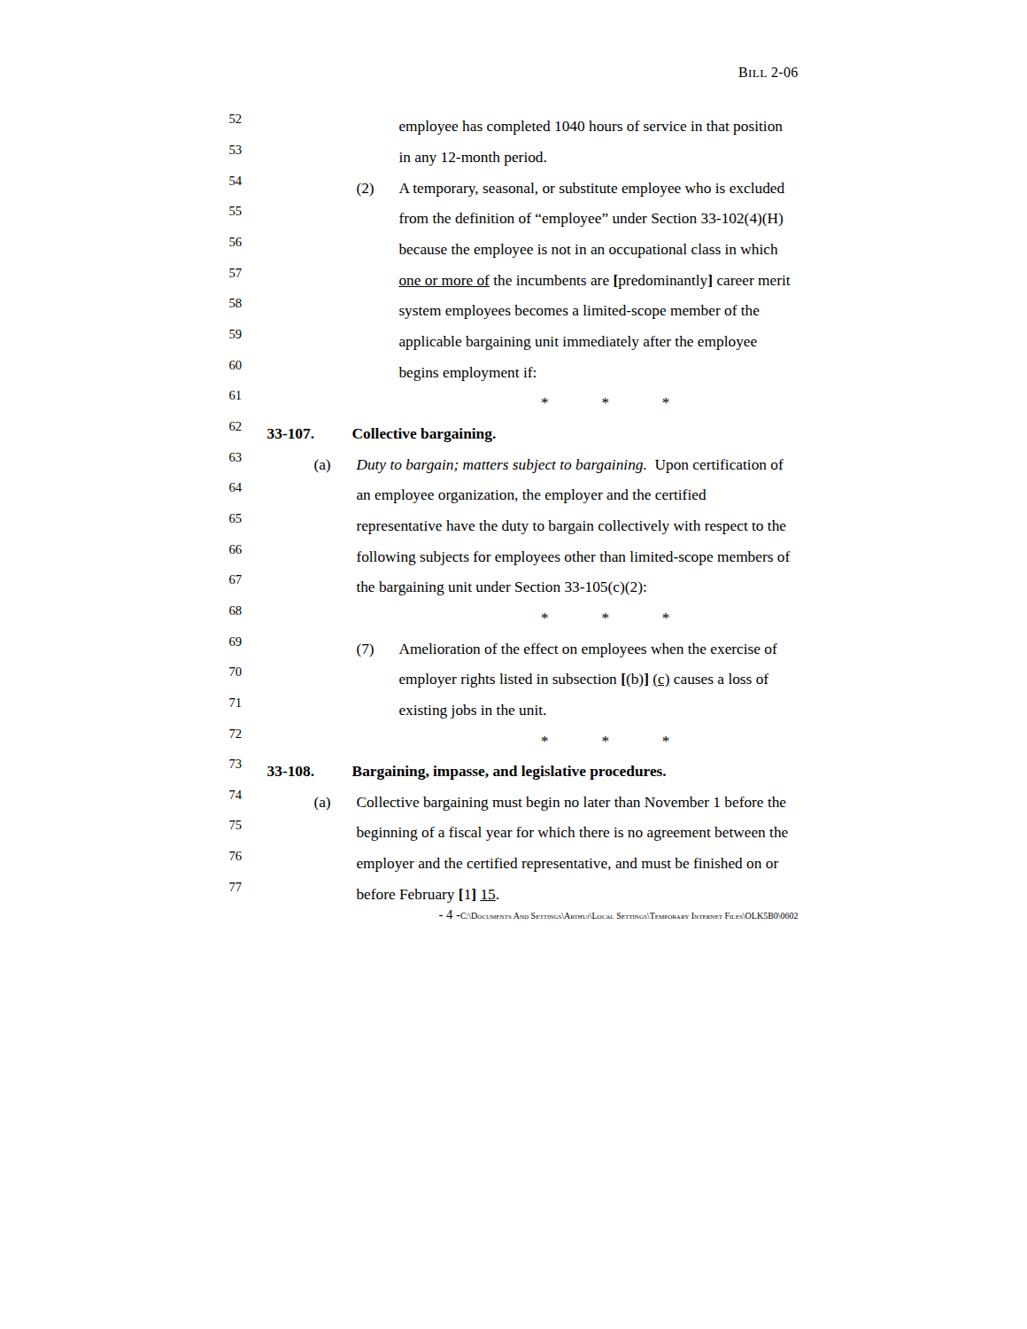BILL 2-06
| 52 | employee has completed 1040 hours of service in that position |
| 53 | in any 12-month period. |
| 54 | (2) A temporary, seasonal, or substitute employee who is excluded |
| 55 | from the definition of “employee” under Section 33-102(4)(H) |
| 56 | because the employee is not in an occupational class in which |
| 57 | one or more of the incumbents are [ predominantly ] career merit |
| 58 | system employees becomes a limited-scope member of the |
| 59 | applicable bargaining unit immediately after the employee |
| 60 | begins employment if: |
| 61 | * * * |
| 62 | 33-107. Collective bargaining. |
| 63 | (a) Duty to bargain; matters subject to bargaining. Upon certification of |
| 64 | an employee organization, the employer and the certified |
| 65 | representative have the duty to bargain collectively with respect to the |
| 66 | following subjects for employees other than limited-scope members of |
| 67 | the bargaining unit under Section 33-105(c)(2): |
| 68 | * * * |
| 69 | (7) Amelioration of the effect on employees when the exercise of |
| 70 | employer rights listed in subsection [ (b) ] (c) causes a loss of |
| 71 | existing jobs in the unit. |
| 72 | * * * |
| 73 | 33-108. Bargaining, impasse, and legislative procedures. |
| 74 | (a) Collective bargaining must begin no later than November 1 before the |
| 75 | beginning of a fiscal year for which there is no agreement between the |
| 76 | employer and the certified representative, and must be finished on or |
| 77 | before February [ 1 ] 15 . |
- 4 -C:\Documents And Settings\Arthuj\Local Settings\Temporary Internet Files\OLK5B0\0602